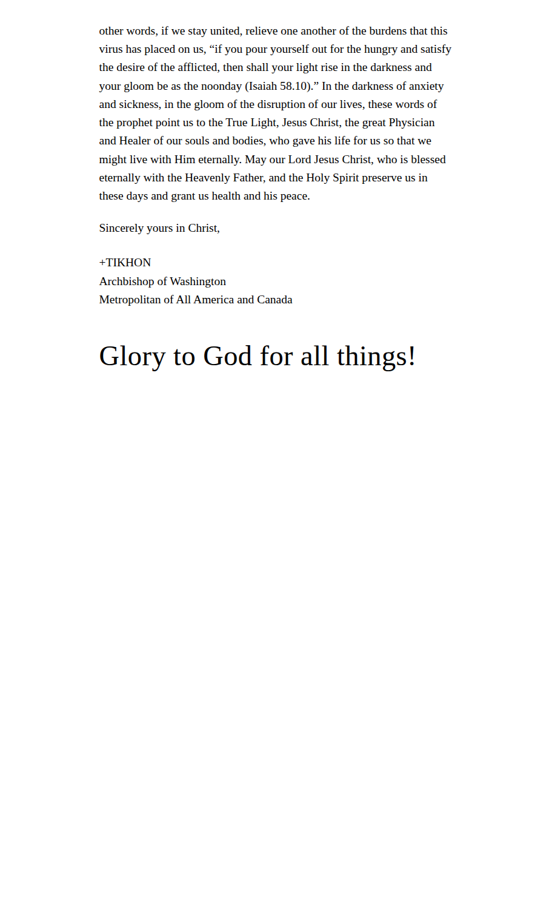other words, if we stay united, relieve one another of the burdens that this virus has placed on us, “if you pour yourself out for the hungry and satisfy the desire of the afflicted, then shall your light rise in the darkness and your gloom be as the noonday (Isaiah 58.10).” In the darkness of anxiety and sickness, in the gloom of the disruption of our lives, these words of the prophet point us to the True Light, Jesus Christ, the great Physician and Healer of our souls and bodies, who gave his life for us so that we might live with Him eternally. May our Lord Jesus Christ, who is blessed eternally with the Heavenly Father, and the Holy Spirit preserve us in these days and grant us health and his peace.
Sincerely yours in Christ,
+TIKHON Archbishop of Washington Metropolitan of All America and Canada
Glory to God for all things!